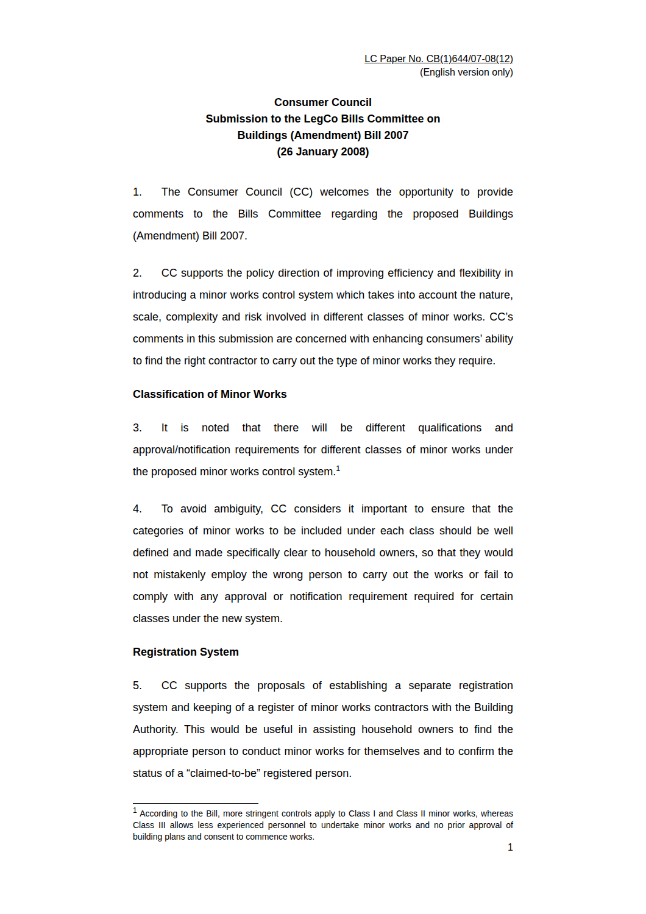LC Paper No. CB(1)644/07-08(12)
(English version only)
Consumer Council
Submission to the LegCo Bills Committee on
Buildings (Amendment) Bill 2007
(26 January 2008)
1. The Consumer Council (CC) welcomes the opportunity to provide comments to the Bills Committee regarding the proposed Buildings (Amendment) Bill 2007.
2. CC supports the policy direction of improving efficiency and flexibility in introducing a minor works control system which takes into account the nature, scale, complexity and risk involved in different classes of minor works. CC’s comments in this submission are concerned with enhancing consumers’ ability to find the right contractor to carry out the type of minor works they require.
Classification of Minor Works
3. It is noted that there will be different qualifications and approval/notification requirements for different classes of minor works under the proposed minor works control system.1
4. To avoid ambiguity, CC considers it important to ensure that the categories of minor works to be included under each class should be well defined and made specifically clear to household owners, so that they would not mistakenly employ the wrong person to carry out the works or fail to comply with any approval or notification requirement required for certain classes under the new system.
Registration System
5. CC supports the proposals of establishing a separate registration system and keeping of a register of minor works contractors with the Building Authority. This would be useful in assisting household owners to find the appropriate person to conduct minor works for themselves and to confirm the status of a “claimed-to-be” registered person.
1 According to the Bill, more stringent controls apply to Class I and Class II minor works, whereas Class III allows less experienced personnel to undertake minor works and no prior approval of building plans and consent to commence works.
1